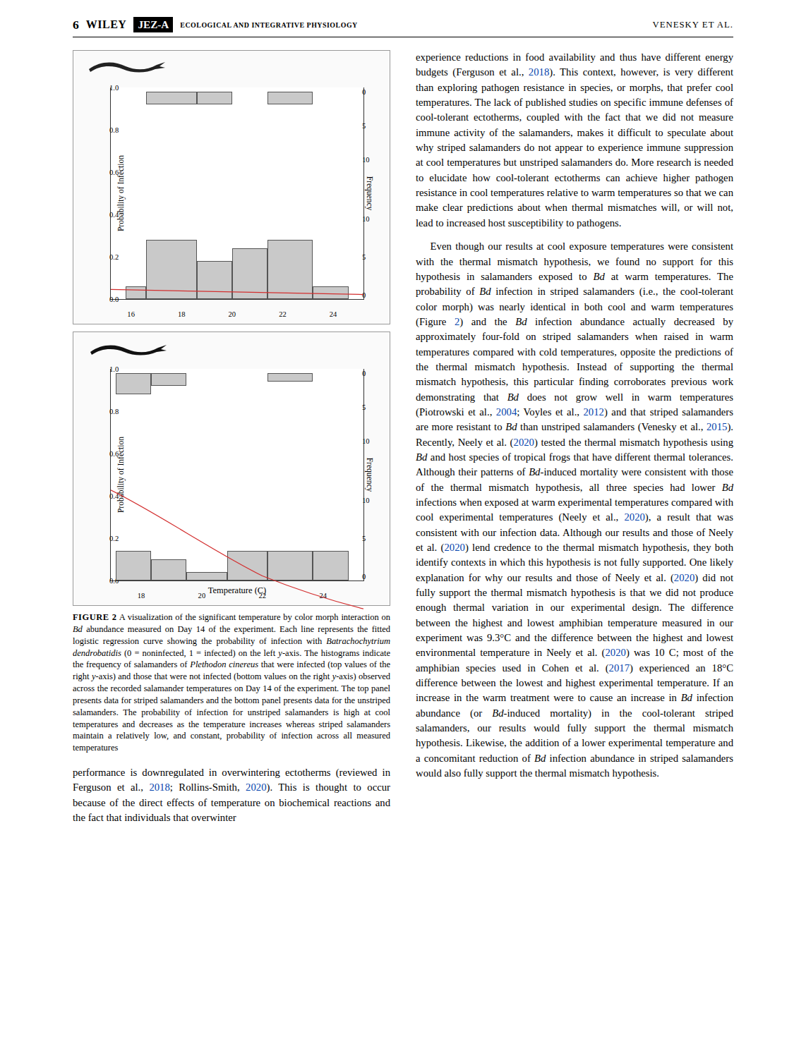6 WILEY JEZ-A Ecological and Integrative Physiology
Venesky et al.
Probability of Infection Frequency
1.0 0.8 0.6 0.4 0.2 0.0
0 5 10 10 5 0
16 18 20 22 24
Probability of Infection Frequency
1.0 0.8 0.6 0.4 0.2 0.0
0 5 10 10 5 0
18 20 22 24
Temperature (C)
FIGURE 2 A visualization of the significant temperature by color morph interaction on Bd abundance measured on Day 14 of the experiment. Each line represents the fitted logistic regression curve showing the probability of infection with Batrachochytrium dendrobatidis (0 = noninfected, 1 = infected) on the left y-axis. The histograms indicate the frequency of salamanders of Plethodon cinereus that were infected (top values of the right y-axis) and those that were not infected (bottom values on the right y-axis) observed across the recorded salamander temperatures on Day 14 of the experiment. The top panel presents data for striped salamanders and the bottom panel presents data for the unstriped salamanders. The probability of infection for unstriped salamanders is high at cool temperatures and decreases as the temperature increases whereas striped salamanders maintain a relatively low, and constant, probability of infection across all measured temperatures
performance is downregulated in overwintering ectotherms (reviewed in Ferguson et al., 2018; Rollins-Smith, 2020). This is thought to occur because of the direct effects of temperature on biochemical reactions and the fact that individuals that overwinter
experience reductions in food availability and thus have different energy budgets (Ferguson et al., 2018). This context, however, is very different than exploring pathogen resistance in species, or morphs, that prefer cool temperatures. The lack of published studies on specific immune defenses of cool-tolerant ectotherms, coupled with the fact that we did not measure immune activity of the salamanders, makes it difficult to speculate about why striped salamanders do not appear to experience immune suppression at cool temperatures but unstriped salamanders do. More research is needed to elucidate how cool-tolerant ectotherms can achieve higher pathogen resistance in cool temperatures relative to warm temperatures so that we can make clear predictions about when thermal mismatches will, or will not, lead to increased host susceptibility to pathogens.
Even though our results at cool exposure temperatures were consistent with the thermal mismatch hypothesis, we found no support for this hypothesis in salamanders exposed to Bd at warm temperatures. The probability of Bd infection in striped salamanders (i.e., the cool-tolerant color morph) was nearly identical in both cool and warm temperatures (Figure 2) and the Bd infection abundance actually decreased by approximately four-fold on striped salamanders when raised in warm temperatures compared with cold temperatures, opposite the predictions of the thermal mismatch hypothesis. Instead of supporting the thermal mismatch hypothesis, this particular finding corroborates previous work demonstrating that Bd does not grow well in warm temperatures (Piotrowski et al., 2004; Voyles et al., 2012) and that striped salamanders are more resistant to Bd than unstriped salamanders (Venesky et al., 2015). Recently, Neely et al. (2020) tested the thermal mismatch hypothesis using Bd and host species of tropical frogs that have different thermal tolerances. Although their patterns of Bd-induced mortality were consistent with those of the thermal mismatch hypothesis, all three species had lower Bd infections when exposed at warm experimental temperatures compared with cool experimental temperatures (Neely et al., 2020), a result that was consistent with our infection data. Although our results and those of Neely et al. (2020) lend credence to the thermal mismatch hypothesis, they both identify contexts in which this hypothesis is not fully supported. One likely explanation for why our results and those of Neely et al. (2020) did not fully support the thermal mismatch hypothesis is that we did not produce enough thermal variation in our experimental design. The difference between the highest and lowest amphibian temperature measured in our experiment was 9.3°C and the difference between the highest and lowest environmental temperature in Neely et al. (2020) was 10 C; most of the amphibian species used in Cohen et al. (2017) experienced an 18°C difference between the lowest and highest experimental temperature. If an increase in the warm treatment were to cause an increase in Bd infection abundance (or Bd-induced mortality) in the cool-tolerant striped salamanders, our results would fully support the thermal mismatch hypothesis. Likewise, the addition of a lower experimental temperature and a concomitant reduction of Bd infection abundance in striped salamanders would also fully support the thermal mismatch hypothesis.